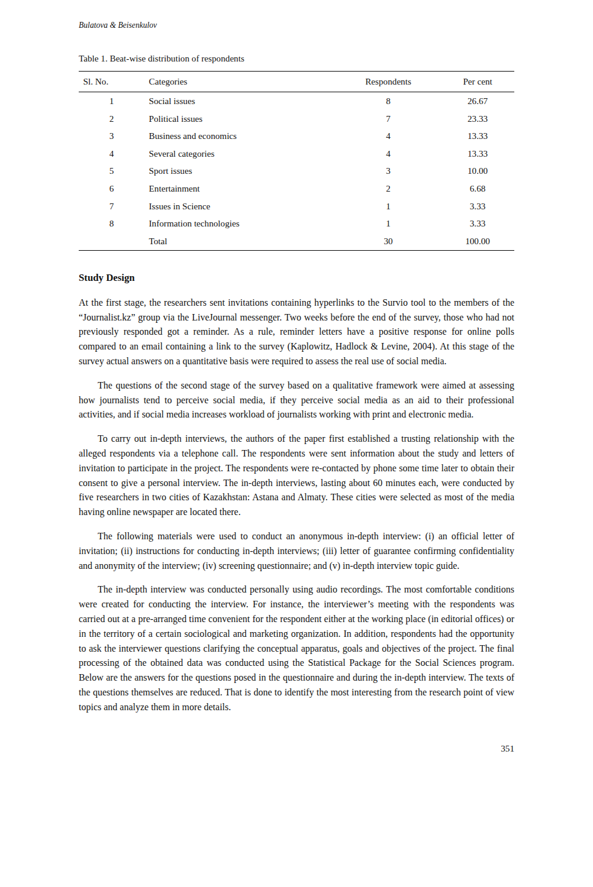Bulatova & Beisenkulov
Table 1. Beat-wise distribution of respondents
| Sl. No. | Categories | Respondents | Per cent |
| --- | --- | --- | --- |
| 1 | Social issues | 8 | 26.67 |
| 2 | Political issues | 7 | 23.33 |
| 3 | Business and economics | 4 | 13.33 |
| 4 | Several categories | 4 | 13.33 |
| 5 | Sport issues | 3 | 10.00 |
| 6 | Entertainment | 2 | 6.68 |
| 7 | Issues in Science | 1 | 3.33 |
| 8 | Information technologies | 1 | 3.33 |
| | Total | 30 | 100.00 |
Study Design
At the first stage, the researchers sent invitations containing hyperlinks to the Survio tool to the members of the “Journalist.kz” group via the LiveJournal messenger. Two weeks before the end of the survey, those who had not previously responded got a reminder. As a rule, reminder letters have a positive response for online polls compared to an email containing a link to the survey (Kaplowitz, Hadlock & Levine, 2004). At this stage of the survey actual answers on a quantitative basis were required to assess the real use of social media.
The questions of the second stage of the survey based on a qualitative framework were aimed at assessing how journalists tend to perceive social media, if they perceive social media as an aid to their professional activities, and if social media increases workload of journalists working with print and electronic media.
To carry out in-depth interviews, the authors of the paper first established a trusting relationship with the alleged respondents via a telephone call. The respondents were sent information about the study and letters of invitation to participate in the project. The respondents were re-contacted by phone some time later to obtain their consent to give a personal interview. The in-depth interviews, lasting about 60 minutes each, were conducted by five researchers in two cities of Kazakhstan: Astana and Almaty. These cities were selected as most of the media having online newspaper are located there.
The following materials were used to conduct an anonymous in-depth interview: (i) an official letter of invitation; (ii) instructions for conducting in-depth interviews; (iii) letter of guarantee confirming confidentiality and anonymity of the interview; (iv) screening questionnaire; and (v) in-depth interview topic guide.
The in-depth interview was conducted personally using audio recordings. The most comfortable conditions were created for conducting the interview. For instance, the interviewer’s meeting with the respondents was carried out at a pre-arranged time convenient for the respondent either at the working place (in editorial offices) or in the territory of a certain sociological and marketing organization. In addition, respondents had the opportunity to ask the interviewer questions clarifying the conceptual apparatus, goals and objectives of the project. The final processing of the obtained data was conducted using the Statistical Package for the Social Sciences program. Below are the answers for the questions posed in the questionnaire and during the in-depth interview. The texts of the questions themselves are reduced. That is done to identify the most interesting from the research point of view topics and analyze them in more details.
351